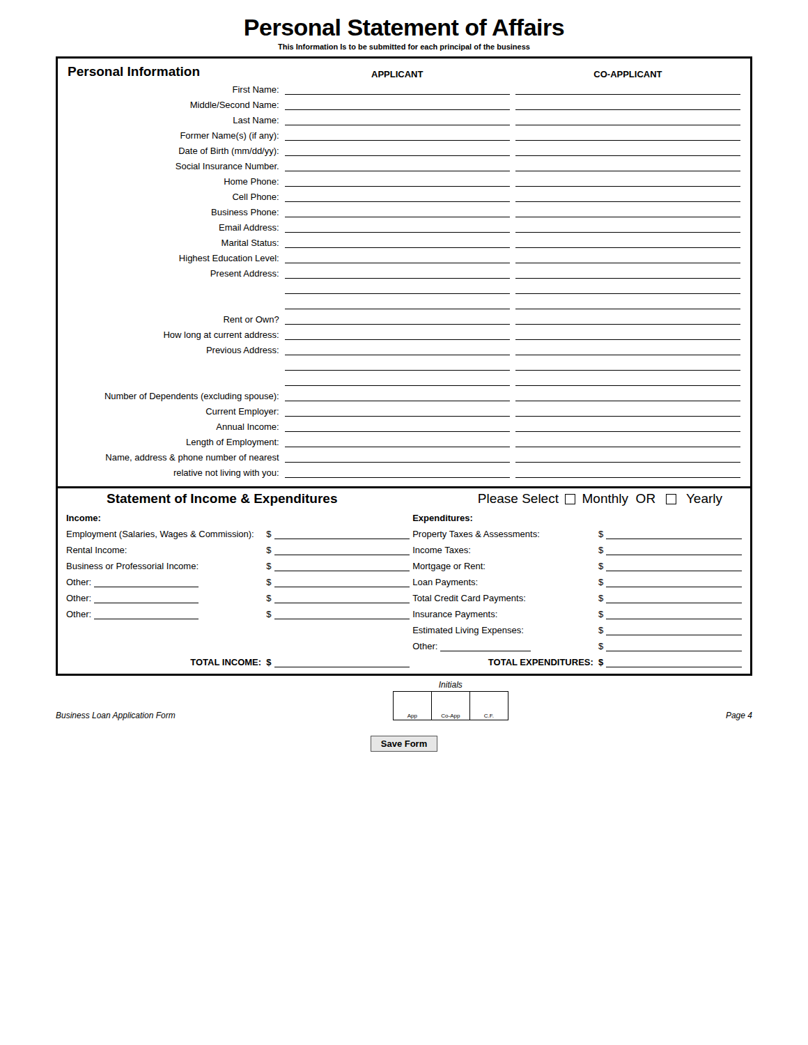Personal Statement of Affairs
This Information Is to be submitted for each principal of the business
| Personal Information | APPLICANT | CO-APPLICANT |
| First Name: | | |
| Middle/Second Name: | | |
| Last Name: | | |
| Former Name(s) (if any): | | |
| Date of Birth (mm/dd/yy): | | |
| Social Insurance Number. | | |
| Home Phone: | | |
| Cell Phone: | | |
| Business Phone: | | |
| Email Address: | | |
| Marital Status: | | |
| Highest Education Level: | | |
| Present Address: | | |
| Rent or Own? | | |
| How long at current address: | | |
| Previous Address: | | |
| Number of Dependents (excluding spouse): | | |
| Current Employer: | | |
| Annual Income: | | |
| Length of Employment: | | |
| Name, address & phone number of nearest | | |
| relative not living with you: | | |
Statement of Income & Expenditures
Please Select Monthly OR Yearly
| Income: | | | Expenditures: | | |
| Employment (Salaries, Wages & Commission): | $ | | Property Taxes & Assessments: | $ | |
| Rental Income: | $ | | Income Taxes: | $ | |
| Business or Professorial Income: | $ | | Mortgage or Rent: | $ | |
| Other: | $ | | Loan Payments: | $ | |
| Other: | $ | | Total Credit Card Payments: | $ | |
| Other: | $ | | Insurance Payments: | $ | |
| | | | Estimated Living Expenses: | $ | |
| | | | Other: | $ | |
| TOTAL INCOME: $ | | TOTAL EXPENDITURES: $ | |
Business Loan Application Form
Initials
| App | Co-App | C.F. |
Page 4
Save Form